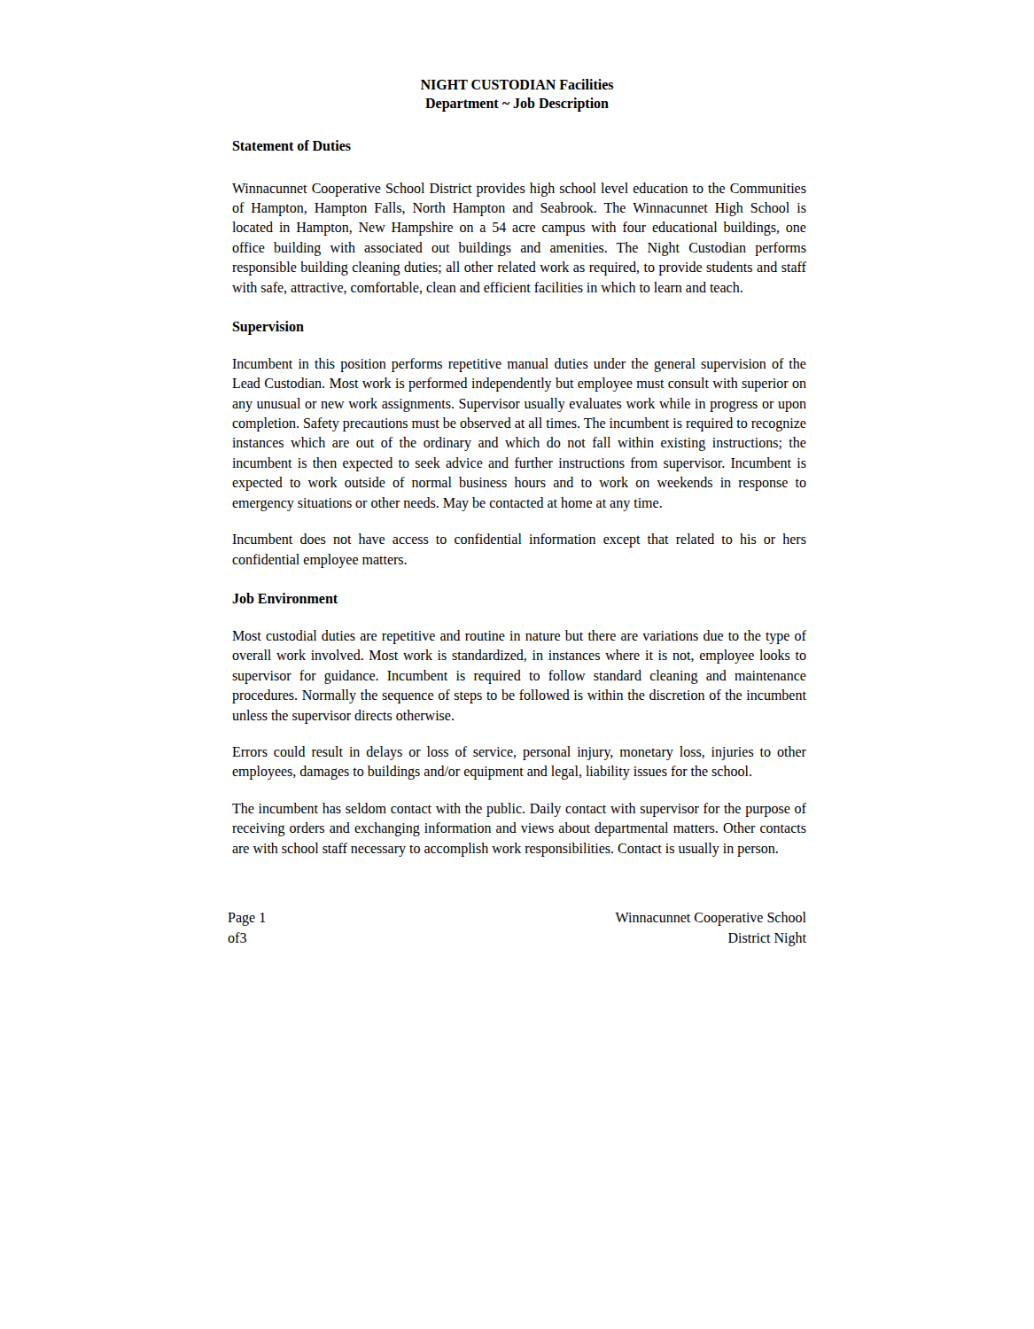NIGHT CUSTODIAN Facilities
Department ~ Job Description
Statement of Duties
Winnacunnet Cooperative School District provides high school level education to the Communities of Hampton, Hampton Falls, North Hampton and Seabrook. The Winnacunnet High School is located in Hampton, New Hampshire on a 54 acre campus with four educational buildings, one office building with associated out buildings and amenities. The Night Custodian performs responsible building cleaning duties; all other related work as required, to provide students and staff with safe, attractive, comfortable, clean and efficient facilities in which to learn and teach.
Supervision
Incumbent in this position performs repetitive manual duties under the general supervision of the Lead Custodian. Most work is performed independently but employee must consult with superior on any unusual or new work assignments. Supervisor usually evaluates work while in progress or upon completion. Safety precautions must be observed at all times. The incumbent is required to recognize instances which are out of the ordinary and which do not fall within existing instructions; the incumbent is then expected to seek advice and further instructions from supervisor. Incumbent is expected to work outside of normal business hours and to work on weekends in response to emergency situations or other needs. May be contacted at home at any time.
Incumbent does not have access to confidential information except that related to his or hers confidential employee matters.
Job Environment
Most custodial duties are repetitive and routine in nature but there are variations due to the type of overall work involved. Most work is standardized, in instances where it is not, employee looks to supervisor for guidance. Incumbent is required to follow standard cleaning and maintenance procedures. Normally the sequence of steps to be followed is within the discretion of the incumbent unless the supervisor directs otherwise.
Errors could result in delays or loss of service, personal injury, monetary loss, injuries to other employees, damages to buildings and/or equipment and legal, liability issues for the school.
The incumbent has seldom contact with the public. Daily contact with supervisor for the purpose of receiving orders and exchanging information and views about departmental matters. Other contacts are with school staff necessary to accomplish work responsibilities. Contact is usually in person.
Page 1
of3
Winnacunnet Cooperative School
District Night